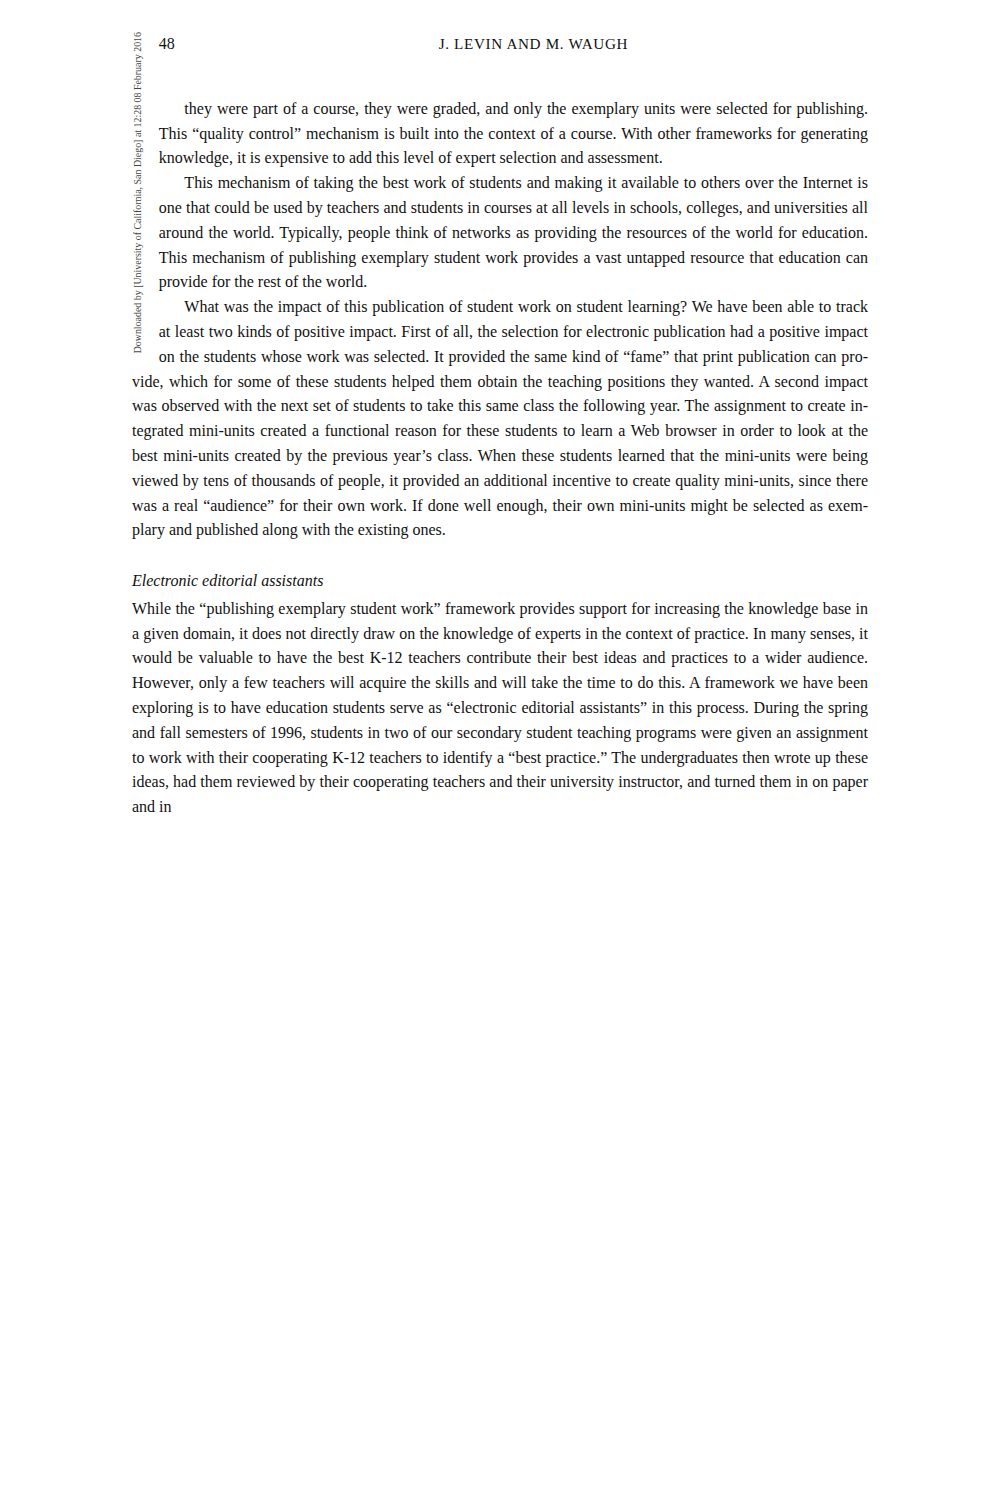Downloaded by [University of California, San Diego] at 12:28 08 February 2016
48 J. LEVIN AND M. WAUGH
they were part of a course, they were graded, and only the exemplary units were selected for publishing. This “quality control” mechanism is built into the context of a course. With other frameworks for generating knowledge, it is expensive to add this level of expert selection and assessment.
This mechanism of taking the best work of students and making it available to others over the Internet is one that could be used by teachers and students in courses at all levels in schools, colleges, and universities all around the world. Typically, people think of networks as providing the resources of the world for education. This mechanism of publishing exemplary student work provides a vast untapped resource that education can provide for the rest of the world.
What was the impact of this publication of student work on student learning? We have been able to track at least two kinds of positive impact. First of all, the selection for electronic publication had a positive impact on the students whose work was selected. It provided the same kind of “fame” that print publication can provide, which for some of these students helped them obtain the teaching positions they wanted. A second impact was observed with the next set of students to take this same class the following year. The assignment to create integrated mini-units created a functional reason for these students to learn a Web browser in order to look at the best mini-units created by the previous year’s class. When these students learned that the mini-units were being viewed by tens of thousands of people, it provided an additional incentive to create quality mini-units, since there was a real “audience” for their own work. If done well enough, their own mini-units might be selected as exemplary and published along with the existing ones.
Electronic editorial assistants
While the “publishing exemplary student work” framework provides support for increasing the knowledge base in a given domain, it does not directly draw on the knowledge of experts in the context of practice. In many senses, it would be valuable to have the best K-12 teachers contribute their best ideas and practices to a wider audience. However, only a few teachers will acquire the skills and will take the time to do this. A framework we have been exploring is to have education students serve as “electronic editorial assistants” in this process. During the spring and fall semesters of 1996, students in two of our secondary student teaching programs were given an assignment to work with their cooperating K-12 teachers to identify a “best practice.” The undergraduates then wrote up these ideas, had them reviewed by their cooperating teachers and their university instructor, and turned them in on paper and in